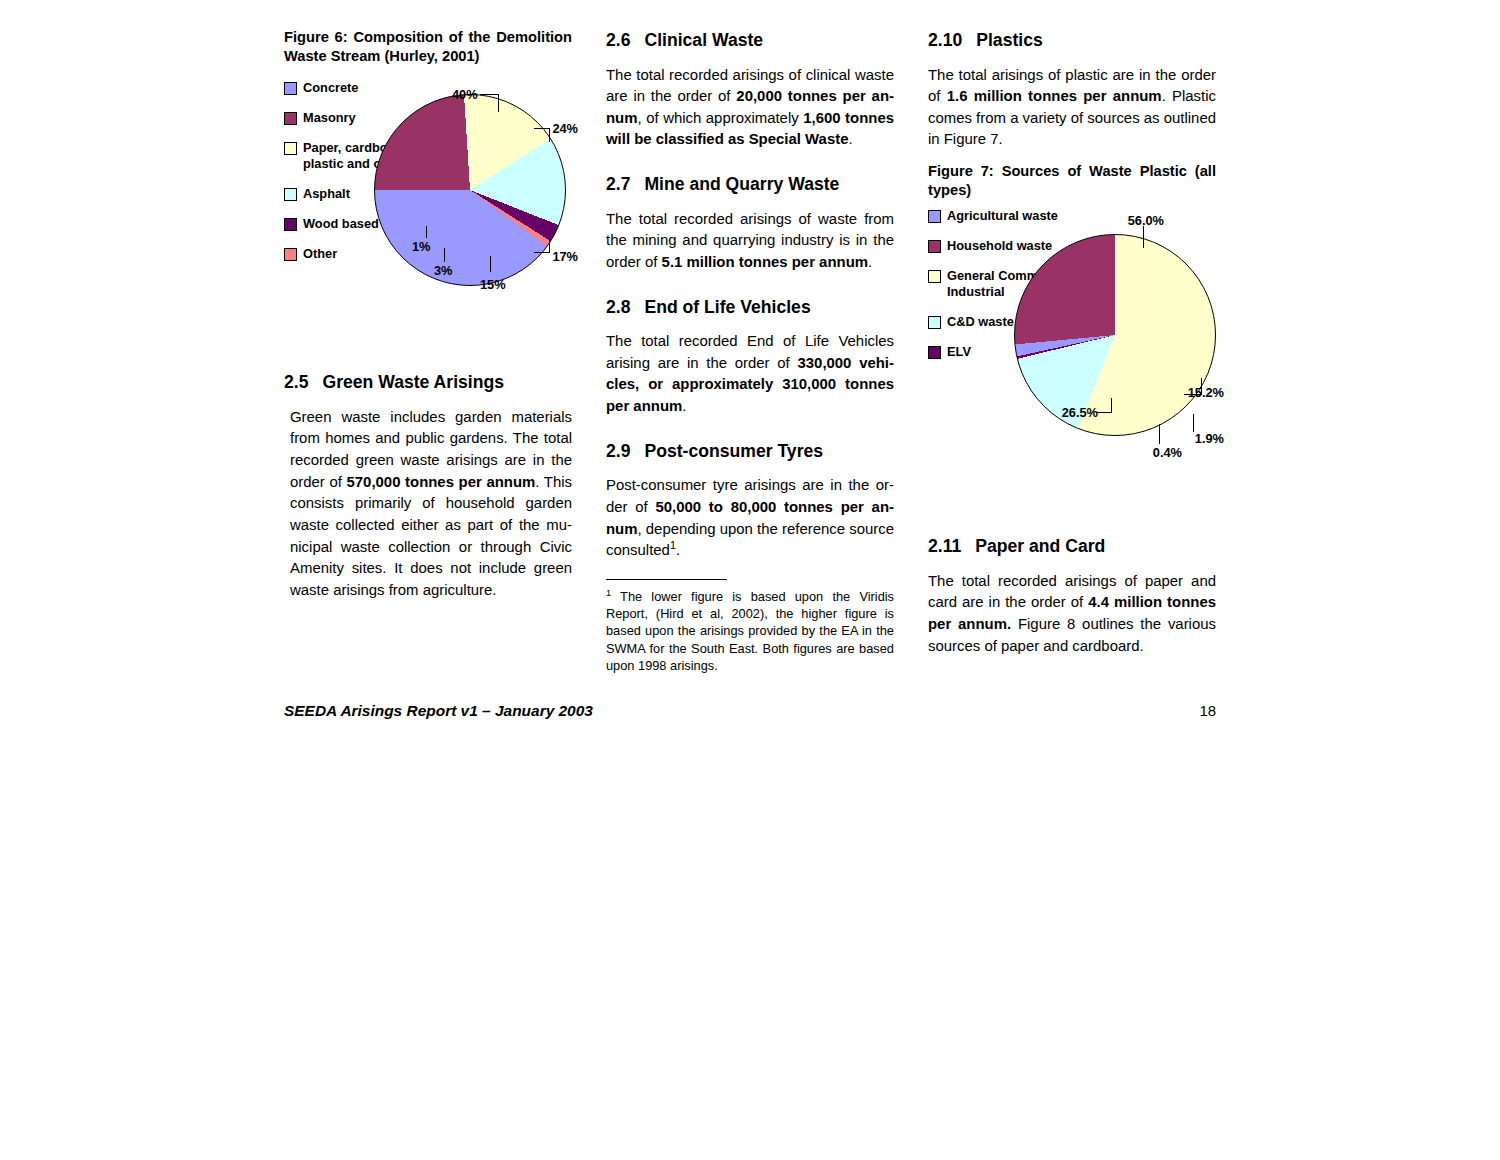Figure 6: Composition of the Demolition Waste Stream (Hurley, 2001)
Concrete
Masonry
Paper, cardboard, plastic and other
Asphalt
Wood based
Other
40%
24%
17%
15%
3%
1%
2.5 Green Waste Arisings
Green waste includes garden materials from homes and public gardens. The total recorded green waste arisings are in the order of 570,000 tonnes per annum. This consists primarily of household garden waste collected either as part of the municipal waste collection or through Civic Amenity sites. It does not include green waste arisings from agriculture.
2.6 Clinical Waste
The total recorded arisings of clinical waste are in the order of 20,000 tonnes per annum, of which approximately 1,600 tonnes will be classified as Special Waste.
2.7 Mine and Quarry Waste
The total recorded arisings of waste from the mining and quarrying industry is in the order of 5.1 million tonnes per annum.
2.8 End of Life Vehicles
The total recorded End of Life Vehicles arising are in the order of 330,000 vehicles, or approximately 310,000 tonnes per annum.
2.9 Post-consumer Tyres
Post-consumer tyre arisings are in the order of 50,000 to 80,000 tonnes per annum, depending upon the reference source consulted1.
1 The lower figure is based upon the Viridis Report, (Hird et al, 2002), the higher figure is based upon the arisings provided by the EA in the SWMA for the South East. Both figures are based upon 1998 arisings.
2.10 Plastics
The total arisings of plastic are in the order of 1.6 million tonnes per annum. Plastic comes from a variety of sources as outlined in Figure 7.
Figure 7: Sources of Waste Plastic (all types)
Agricultural waste
Household waste
General Commercial & Industrial
C&D waste
ELV
56.0%
15.2%
26.5%
0.4%
1.9%
2.11 Paper and Card
The total recorded arisings of paper and card are in the order of 4.4 million tonnes per annum. Figure 8 outlines the various sources of paper and cardboard.
SEEDA Arisings Report v1 – January 2003 18